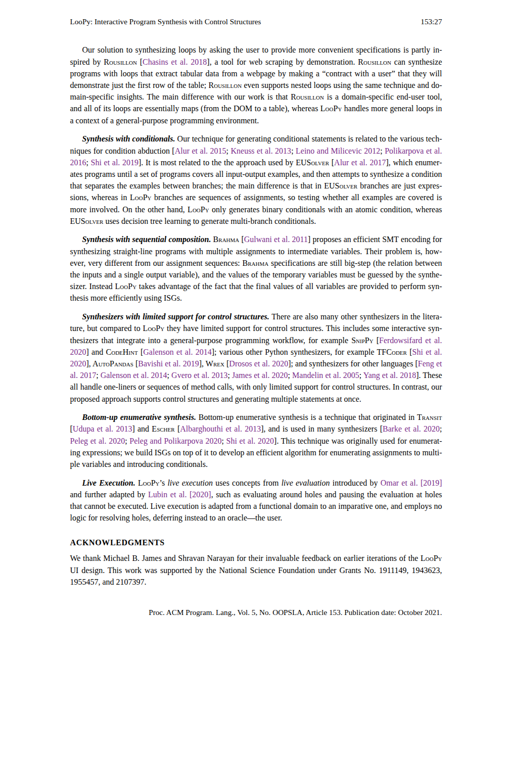LooPy: Interactive Program Synthesis with Control Structures 153:27
Our solution to synthesizing loops by asking the user to provide more convenient specifications is partly inspired by Rousillon [Chasins et al. 2018], a tool for web scraping by demonstration. Rousillon can synthesize programs with loops that extract tabular data from a webpage by making a “contract with a user” that they will demonstrate just the first row of the table; Rousillon even supports nested loops using the same technique and domain-specific insights. The main difference with our work is that Rousillon is a domain-specific end-user tool, and all of its loops are essentially maps (from the DOM to a table), whereas LooPy handles more general loops in a context of a general-purpose programming environment.
Synthesis with conditionals. Our technique for generating conditional statements is related to the various techniques for condition abduction [Alur et al. 2015; Kneuss et al. 2013; Leino and Milicevic 2012; Polikarpova et al. 2016; Shi et al. 2019]. It is most related to the the approach used by EUSolver [Alur et al. 2017], which enumerates programs until a set of programs covers all input-output examples, and then attempts to synthesize a condition that separates the examples between branches; the main difference is that in EUSolver branches are just expressions, whereas in LooPy branches are sequences of assignments, so testing whether all examples are covered is more involved. On the other hand, LooPy only generates binary conditionals with an atomic condition, whereas EUSolver uses decision tree learning to generate multi-branch conditionals.
Synthesis with sequential composition. Brahma [Gulwani et al. 2011] proposes an efficient SMT encoding for synthesizing straight-line programs with multiple assignments to intermediate variables. Their problem is, however, very different from our assignment sequences: Brahma specifications are still big-step (the relation between the inputs and a single output variable), and the values of the temporary variables must be guessed by the synthesizer. Instead LooPy takes advantage of the fact that the final values of all variables are provided to perform synthesis more efficiently using ISGs.
Synthesizers with limited support for control structures. There are also many other synthesizers in the literature, but compared to LooPy they have limited support for control structures. This includes some interactive synthesizers that integrate into a general-purpose programming workflow, for example SnipPy [Ferdowsifard et al. 2020] and CodeHint [Galenson et al. 2014]; various other Python synthesizers, for example TFCoder [Shi et al. 2020], AutoPandas [Bavishi et al. 2019], Wrex [Drosos et al. 2020]; and synthesizers for other languages [Feng et al. 2017; Galenson et al. 2014; Gvero et al. 2013; James et al. 2020; Mandelin et al. 2005; Yang et al. 2018]. These all handle one-liners or sequences of method calls, with only limited support for control structures. In contrast, our proposed approach supports control structures and generating multiple statements at once.
Bottom-up enumerative synthesis. Bottom-up enumerative synthesis is a technique that originated in Transit [Udupa et al. 2013] and Escher [Albarghouthi et al. 2013], and is used in many synthesizers [Barke et al. 2020; Peleg et al. 2020; Peleg and Polikarpova 2020; Shi et al. 2020]. This technique was originally used for enumerating expressions; we build ISGs on top of it to develop an efficient algorithm for enumerating assignments to multiple variables and introducing conditionals.
Live Execution. LooPy’s live execution uses concepts from live evaluation introduced by Omar et al. [2019] and further adapted by Lubin et al. [2020], such as evaluating around holes and pausing the evaluation at holes that cannot be executed. Live execution is adapted from a functional domain to an imparative one, and employs no logic for resolving holes, deferring instead to an oracle—the user.
Acknowledgments
We thank Michael B. James and Shravan Narayan for their invaluable feedback on earlier iterations of the LooPy UI design. This work was supported by the National Science Foundation under Grants No. 1911149, 1943623, 1955457, and 2107397.
Proc. ACM Program. Lang., Vol. 5, No. OOPSLA, Article 153. Publication date: October 2021.